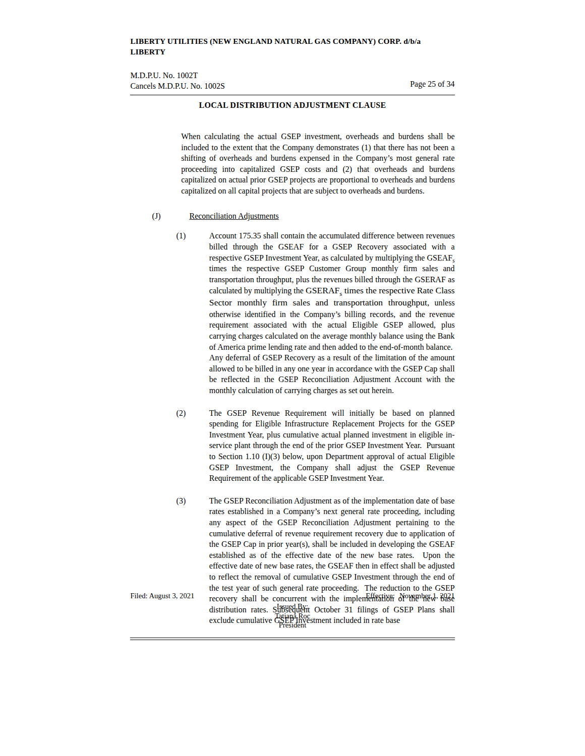LIBERTY UTILITIES (NEW ENGLAND NATURAL GAS COMPANY) CORP. d/b/a LIBERTY
M.D.P.U. No. 1002T
Cancels M.D.P.U. No. 1002S
Page 25 of 34
LOCAL DISTRIBUTION ADJUSTMENT CLAUSE
When calculating the actual GSEP investment, overheads and burdens shall be included to the extent that the Company demonstrates (1) that there has not been a shifting of overheads and burdens expensed in the Company’s most general rate proceeding into capitalized GSEP costs and (2) that overheads and burdens capitalized on actual prior GSEP projects are proportional to overheads and burdens capitalized on all capital projects that are subject to overheads and burdens.
(J)
Reconciliation Adjustments
(1)
Account 175.35 shall contain the accumulated difference between revenues billed through the GSEAF for a GSEP Recovery associated with a respective GSEP Investment Year, as calculated by multiplying the GSEAFs times the respective GSEP Customer Group monthly firm sales and transportation throughput, plus the revenues billed through the GSERAF as calculated by multiplying the GSERAFs times the respective Rate Class Sector monthly firm sales and transportation throughput, unless otherwise identified in the Company’s billing records, and the revenue requirement associated with the actual Eligible GSEP allowed, plus carrying charges calculated on the average monthly balance using the Bank of America prime lending rate and then added to the end-of-month balance. Any deferral of GSEP Recovery as a result of the limitation of the amount allowed to be billed in any one year in accordance with the GSEP Cap shall be reflected in the GSEP Reconciliation Adjustment Account with the monthly calculation of carrying charges as set out herein.
(2)
The GSEP Revenue Requirement will initially be based on planned spending for Eligible Infrastructure Replacement Projects for the GSEP Investment Year, plus cumulative actual planned investment in eligible in-service plant through the end of the prior GSEP Investment Year. Pursuant to Section 1.10 (I)(3) below, upon Department approval of actual Eligible GSEP Investment, the Company shall adjust the GSEP Revenue Requirement of the applicable GSEP Investment Year.
(3)
The GSEP Reconciliation Adjustment as of the implementation date of base rates established in a Company’s next general rate proceeding, including any aspect of the GSEP Reconciliation Adjustment pertaining to the cumulative deferral of revenue requirement recovery due to application of the GSEP Cap in prior year(s), shall be included in developing the GSEAF established as of the effective date of the new base rates. Upon the effective date of new base rates, the GSEAF then in effect shall be adjusted to reflect the removal of cumulative GSEP Investment through the end of the test year of such general rate proceeding. The reduction to the GSEP recovery shall be concurrent with the implementation of the new base distribution rates. Subsequent October 31 filings of GSEP Plans shall exclude cumulative GSEP Investment included in rate base
Filed: August 3, 2021
Effective: November 1, 2021
Issued By:
Tatiana Roc
President